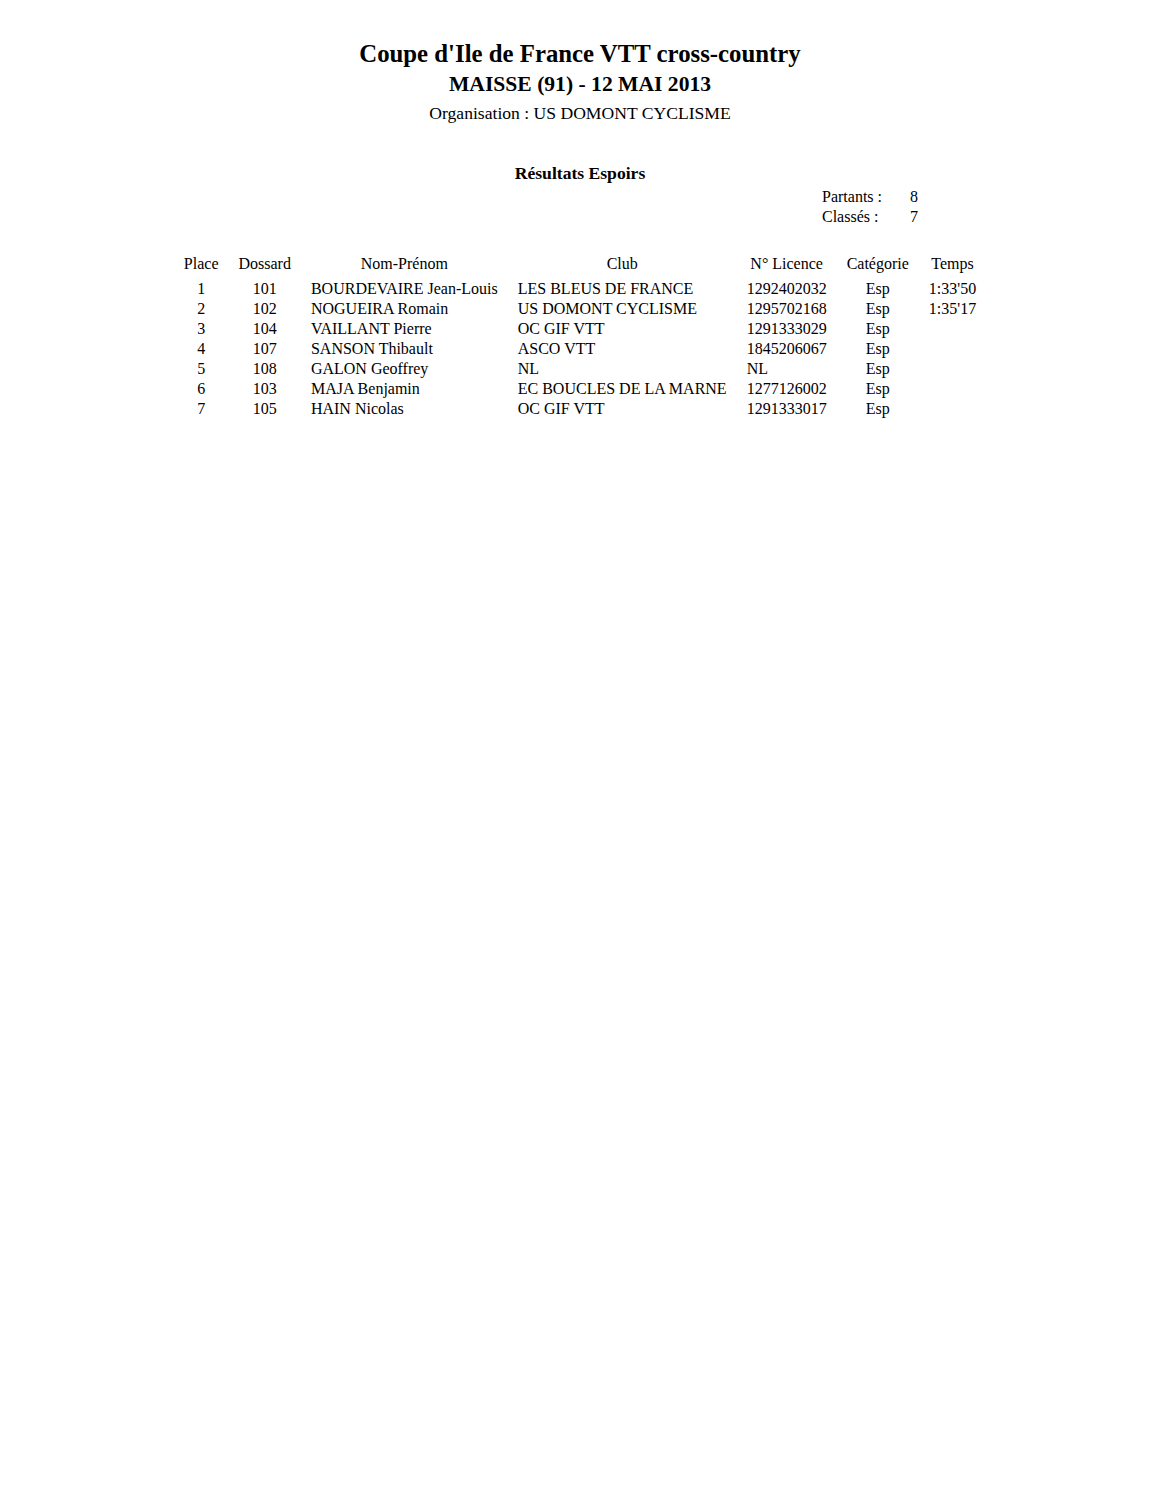Coupe d'Ile de France VTT cross-country
MAISSE (91) - 12 MAI 2013
Organisation : US DOMONT CYCLISME
Résultats Espoirs
| Partants : | 8 |
| Classés : | 7 |
| Place | Dossard | Nom-Prénom | Club | N° Licence | Catégorie | Temps |
| --- | --- | --- | --- | --- | --- | --- |
| 1 | 101 | BOURDEVAIRE Jean-Louis | LES BLEUS DE FRANCE | 1292402032 | Esp | 1:33'50 |
| 2 | 102 | NOGUEIRA Romain | US DOMONT CYCLISME | 1295702168 | Esp | 1:35'17 |
| 3 | 104 | VAILLANT Pierre | OC GIF VTT | 1291333029 | Esp | |
| 4 | 107 | SANSON Thibault | ASCO VTT | 1845206067 | Esp | |
| 5 | 108 | GALON Geoffrey | NL | NL | Esp | |
| 6 | 103 | MAJA Benjamin | EC BOUCLES DE LA MARNE | 1277126002 | Esp | |
| 7 | 105 | HAIN Nicolas | OC GIF VTT | 1291333017 | Esp | |